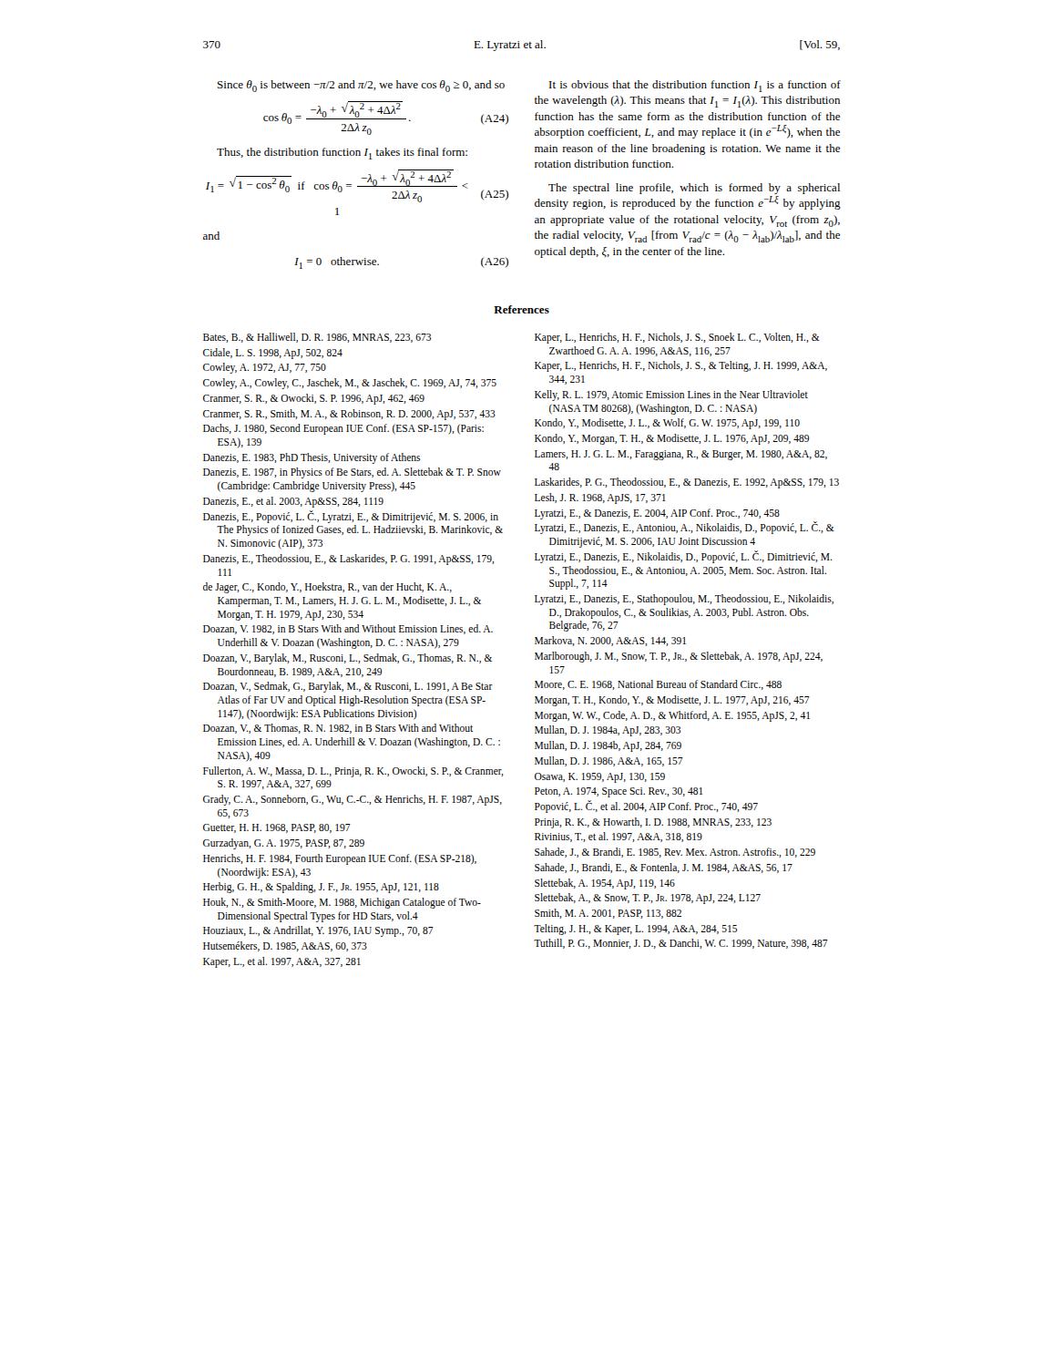370
E. Lyratzi et al.
[Vol. 59,
Since θ0 is between −π/2 and π/2, we have cos θ0 ≥ 0, and so
cos θ0 = −λ0 + λ02 + 4Δλ2 2Δλ z0 .
(A24)
Thus, the distribution function I1 takes its final form:
I1 = 1 − cos2 θ0 if cos θ0 = −λ0 + λ02 + 4Δλ2 2Δλ z0 < 1
(A25)
and
I1 = 0 otherwise.
(A26)
It is obvious that the distribution function I1 is a function of the wavelength (λ). This means that I1 = I1(λ). This distribution function has the same form as the distribution function of the absorption coefficient, L, and may replace it (in e−Lξ), when the main reason of the line broadening is rotation. We name it the rotation distribution function.
The spectral line profile, which is formed by a spherical density region, is reproduced by the function e−Lξ by applying an appropriate value of the rotational velocity, Vrot (from z0), the radial velocity, Vrad [from Vrad/c = (λ0 − λlab)/λlab], and the optical depth, ξ, in the center of the line.
References
Bates, B., & Halliwell, D. R. 1986, MNRAS, 223, 673
Cidale, L. S. 1998, ApJ, 502, 824
Cowley, A. 1972, AJ, 77, 750
Cowley, A., Cowley, C., Jaschek, M., & Jaschek, C. 1969, AJ, 74, 375
Cranmer, S. R., & Owocki, S. P. 1996, ApJ, 462, 469
Cranmer, S. R., Smith, M. A., & Robinson, R. D. 2000, ApJ, 537, 433
Dachs, J. 1980, Second European IUE Conf. (ESA SP-157), (Paris: ESA), 139
Danezis, E. 1983, PhD Thesis, University of Athens
Danezis, E. 1987, in Physics of Be Stars, ed. A. Slettebak & T. P. Snow (Cambridge: Cambridge University Press), 445
Danezis, E., et al. 2003, Ap&SS, 284, 1119
Danezis, E., Popović, L. Č., Lyratzi, E., & Dimitrijević, M. S. 2006, in The Physics of Ionized Gases, ed. L. Hadziievski, B. Marinkovic, & N. Simonovic (AIP), 373
Danezis, E., Theodossiou, E., & Laskarides, P. G. 1991, Ap&SS, 179, 111
de Jager, C., Kondo, Y., Hoekstra, R., van der Hucht, K. A., Kamperman, T. M., Lamers, H. J. G. L. M., Modisette, J. L., & Morgan, T. H. 1979, ApJ, 230, 534
Doazan, V. 1982, in B Stars With and Without Emission Lines, ed. A. Underhill & V. Doazan (Washington, D. C. : NASA), 279
Doazan, V., Barylak, M., Rusconi, L., Sedmak, G., Thomas, R. N., & Bourdonneau, B. 1989, A&A, 210, 249
Doazan, V., Sedmak, G., Barylak, M., & Rusconi, L. 1991, A Be Star Atlas of Far UV and Optical High-Resolution Spectra (ESA SP-1147), (Noordwijk: ESA Publications Division)
Doazan, V., & Thomas, R. N. 1982, in B Stars With and Without Emission Lines, ed. A. Underhill & V. Doazan (Washington, D. C. : NASA), 409
Fullerton, A. W., Massa, D. L., Prinja, R. K., Owocki, S. P., & Cranmer, S. R. 1997, A&A, 327, 699
Grady, C. A., Sonneborn, G., Wu, C.-C., & Henrichs, H. F. 1987, ApJS, 65, 673
Guetter, H. H. 1968, PASP, 80, 197
Gurzadyan, G. A. 1975, PASP, 87, 289
Henrichs, H. F. 1984, Fourth European IUE Conf. (ESA SP-218), (Noordwijk: ESA), 43
Herbig, G. H., & Spalding, J. F., Jr. 1955, ApJ, 121, 118
Houk, N., & Smith-Moore, M. 1988, Michigan Catalogue of Two-Dimensional Spectral Types for HD Stars, vol.4
Houziaux, L., & Andrillat, Y. 1976, IAU Symp., 70, 87
Hutsemékers, D. 1985, A&AS, 60, 373
Kaper, L., et al. 1997, A&A, 327, 281
Kaper, L., Henrichs, H. F., Nichols, J. S., Snoek L. C., Volten, H., & Zwarthoed G. A. A. 1996, A&AS, 116, 257
Kaper, L., Henrichs, H. F., Nichols, J. S., & Telting, J. H. 1999, A&A, 344, 231
Kelly, R. L. 1979, Atomic Emission Lines in the Near Ultraviolet (NASA TM 80268), (Washington, D. C. : NASA)
Kondo, Y., Modisette, J. L., & Wolf, G. W. 1975, ApJ, 199, 110
Kondo, Y., Morgan, T. H., & Modisette, J. L. 1976, ApJ, 209, 489
Lamers, H. J. G. L. M., Faraggiana, R., & Burger, M. 1980, A&A, 82, 48
Laskarides, P. G., Theodossiou, E., & Danezis, E. 1992, Ap&SS, 179, 13
Lesh, J. R. 1968, ApJS, 17, 371
Lyratzi, E., & Danezis, E. 2004, AIP Conf. Proc., 740, 458
Lyratzi, E., Danezis, E., Antoniou, A., Nikolaidis, D., Popović, L. Č., & Dimitrijević, M. S. 2006, IAU Joint Discussion 4
Lyratzi, E., Danezis, E., Nikolaidis, D., Popović, L. Č., Dimitriević, M. S., Theodossiou, E., & Antoniou, A. 2005, Mem. Soc. Astron. Ital. Suppl., 7, 114
Lyratzi, E., Danezis, E., Stathopoulou, M., Theodossiou, E., Nikolaidis, D., Drakopoulos, C., & Soulikias, A. 2003, Publ. Astron. Obs. Belgrade, 76, 27
Markova, N. 2000, A&AS, 144, 391
Marlborough, J. M., Snow, T. P., Jr., & Slettebak, A. 1978, ApJ, 224, 157
Moore, C. E. 1968, National Bureau of Standard Circ., 488
Morgan, T. H., Kondo, Y., & Modisette, J. L. 1977, ApJ, 216, 457
Morgan, W. W., Code, A. D., & Whitford, A. E. 1955, ApJS, 2, 41
Mullan, D. J. 1984a, ApJ, 283, 303
Mullan, D. J. 1984b, ApJ, 284, 769
Mullan, D. J. 1986, A&A, 165, 157
Osawa, K. 1959, ApJ, 130, 159
Peton, A. 1974, Space Sci. Rev., 30, 481
Popović, L. Č., et al. 2004, AIP Conf. Proc., 740, 497
Prinja, R. K., & Howarth, I. D. 1988, MNRAS, 233, 123
Rivinius, T., et al. 1997, A&A, 318, 819
Sahade, J., & Brandi, E. 1985, Rev. Mex. Astron. Astrofis., 10, 229
Sahade, J., Brandi, E., & Fontenla, J. M. 1984, A&AS, 56, 17
Slettebak, A. 1954, ApJ, 119, 146
Slettebak, A., & Snow, T. P., Jr. 1978, ApJ, 224, L127
Smith, M. A. 2001, PASP, 113, 882
Telting, J. H., & Kaper, L. 1994, A&A, 284, 515
Tuthill, P. G., Monnier, J. D., & Danchi, W. C. 1999, Nature, 398, 487